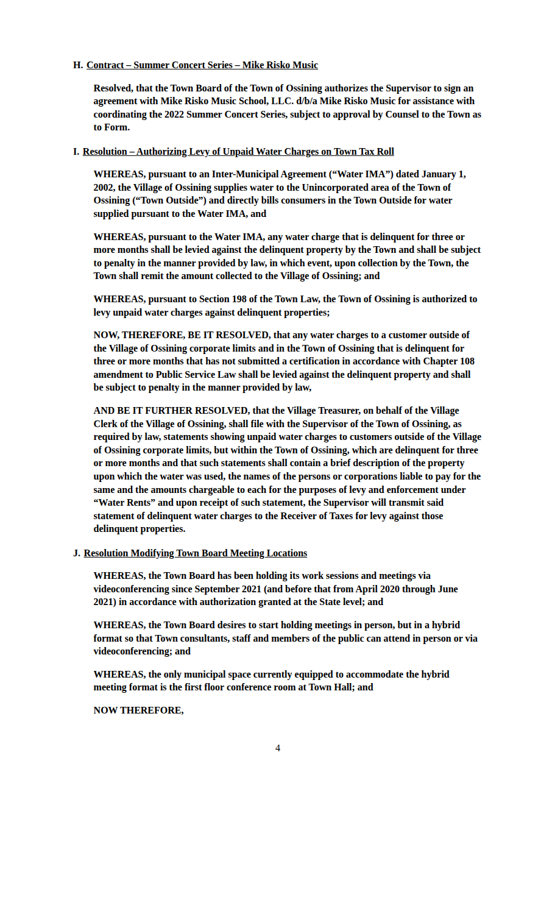H. Contract – Summer Concert Series – Mike Risko Music
Resolved, that the Town Board of the Town of Ossining authorizes the Supervisor to sign an agreement with Mike Risko Music School, LLC. d/b/a Mike Risko Music for assistance with coordinating the 2022 Summer Concert Series, subject to approval by Counsel to the Town as to Form.
I. Resolution – Authorizing Levy of Unpaid Water Charges on Town Tax Roll
WHEREAS, pursuant to an Inter-Municipal Agreement (“Water IMA”) dated January 1, 2002, the Village of Ossining supplies water to the Unincorporated area of the Town of Ossining (“Town Outside”) and directly bills consumers in the Town Outside for water supplied pursuant to the Water IMA, and
WHEREAS, pursuant to the Water IMA, any water charge that is delinquent for three or more months shall be levied against the delinquent property by the Town and shall be subject to penalty in the manner provided by law, in which event, upon collection by the Town, the Town shall remit the amount collected to the Village of Ossining; and
WHEREAS, pursuant to Section 198 of the Town Law, the Town of Ossining is authorized to levy unpaid water charges against delinquent properties;
NOW, THEREFORE, BE IT RESOLVED, that any water charges to a customer outside of the Village of Ossining corporate limits and in the Town of Ossining that is delinquent for three or more months that has not submitted a certification in accordance with Chapter 108 amendment to Public Service Law shall be levied against the delinquent property and shall be subject to penalty in the manner provided by law,
AND BE IT FURTHER RESOLVED, that the Village Treasurer, on behalf of the Village Clerk of the Village of Ossining, shall file with the Supervisor of the Town of Ossining, as required by law, statements showing unpaid water charges to customers outside of the Village of Ossining corporate limits, but within the Town of Ossining, which are delinquent for three or more months and that such statements shall contain a brief description of the property upon which the water was used, the names of the persons or corporations liable to pay for the same and the amounts chargeable to each for the purposes of levy and enforcement under “Water Rents” and upon receipt of such statement, the Supervisor will transmit said statement of delinquent water charges to the Receiver of Taxes for levy against those delinquent properties.
J. Resolution Modifying Town Board Meeting Locations
WHEREAS, the Town Board has been holding its work sessions and meetings via videoconferencing since September 2021 (and before that from April 2020 through June 2021) in accordance with authorization granted at the State level; and
WHEREAS, the Town Board desires to start holding meetings in person, but in a hybrid format so that Town consultants, staff and members of the public can attend in person or via videoconferencing; and
WHEREAS, the only municipal space currently equipped to accommodate the hybrid meeting format is the first floor conference room at Town Hall; and
NOW THEREFORE,
4